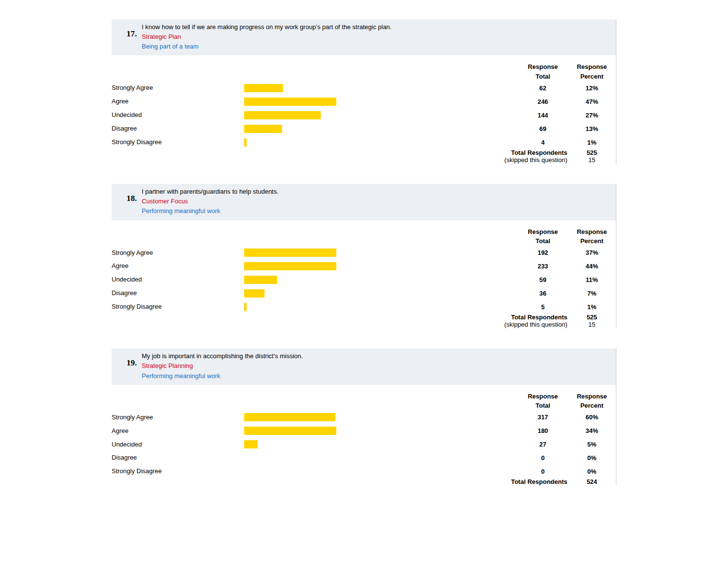17.
I know how to tell if we are making progress on my work group’s part of the strategic plan.
Strategic Plan
Being part of a team
| | | Response Total | Response Percent |
| Strongly Agree | | 62 | 12% |
| Agree | | 246 | 47% |
| Undecided | | 144 | 27% |
| Disagree | | 69 | 13% |
| Strongly Disagree | | 4 | 1% |
| Total Respondents | 525 |
| (skipped this question) | 15 |
18.
I partner with parents/guardians to help students.
Customer Focus
Performing meaningful work
| | | Response Total | Response Percent |
| Strongly Agree | | 192 | 37% |
| Agree | | 233 | 44% |
| Undecided | | 59 | 11% |
| Disagree | | 36 | 7% |
| Strongly Disagree | | 5 | 1% |
| Total Respondents | 525 |
| (skipped this question) | 15 |
19.
My job is important in accomplishing the district’s mission.
Strategic Planning
Performing meaningful work
| | | Response Total | Response Percent |
| Strongly Agree | | 317 | 60% |
| Agree | | 180 | 34% |
| Undecided | | 27 | 5% |
| Disagree | | 0 | 0% |
| Strongly Disagree | | 0 | 0% |
| Total Respondents | 524 |